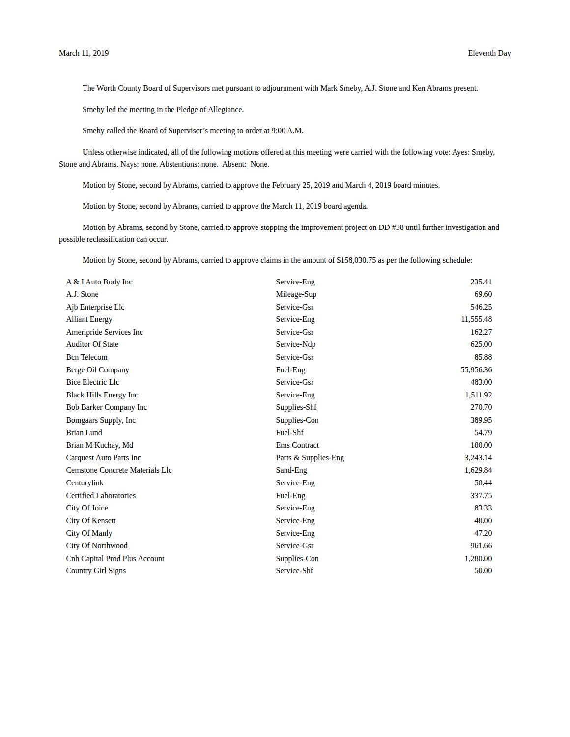March 11, 2019 Eleventh Day
The Worth County Board of Supervisors met pursuant to adjournment with Mark Smeby, A.J. Stone and Ken Abrams present.
Smeby led the meeting in the Pledge of Allegiance.
Smeby called the Board of Supervisor’s meeting to order at 9:00 A.M.
Unless otherwise indicated, all of the following motions offered at this meeting were carried with the following vote: Ayes: Smeby, Stone and Abrams. Nays: none. Abstentions: none. Absent: None.
Motion by Stone, second by Abrams, carried to approve the February 25, 2019 and March 4, 2019 board minutes.
Motion by Stone, second by Abrams, carried to approve the March 11, 2019 board agenda.
Motion by Abrams, second by Stone, carried to approve stopping the improvement project on DD #38 until further investigation and possible reclassification can occur.
Motion by Stone, second by Abrams, carried to approve claims in the amount of $158,030.75 as per the following schedule:
| A & I Auto Body Inc | Service-Eng | 235.41 |
| A.J. Stone | Mileage-Sup | 69.60 |
| Ajb Enterprise Llc | Service-Gsr | 546.25 |
| Alliant Energy | Service-Eng | 11,555.48 |
| Ameripride Services Inc | Service-Gsr | 162.27 |
| Auditor Of State | Service-Ndp | 625.00 |
| Bcn Telecom | Service-Gsr | 85.88 |
| Berge Oil Company | Fuel-Eng | 55,956.36 |
| Bice Electric Llc | Service-Gsr | 483.00 |
| Black Hills Energy Inc | Service-Eng | 1,511.92 |
| Bob Barker Company Inc | Supplies-Shf | 270.70 |
| Bomgaars Supply, Inc | Supplies-Con | 389.95 |
| Brian Lund | Fuel-Shf | 54.79 |
| Brian M Kuchay, Md | Ems Contract | 100.00 |
| Carquest Auto Parts Inc | Parts & Supplies-Eng | 3,243.14 |
| Cemstone Concrete Materials Llc | Sand-Eng | 1,629.84 |
| Centurylink | Service-Eng | 50.44 |
| Certified Laboratories | Fuel-Eng | 337.75 |
| City Of Joice | Service-Eng | 83.33 |
| City Of Kensett | Service-Eng | 48.00 |
| City Of Manly | Service-Eng | 47.20 |
| City Of Northwood | Service-Gsr | 961.66 |
| Cnh Capital Prod Plus Account | Supplies-Con | 1,280.00 |
| Country Girl Signs | Service-Shf | 50.00 |